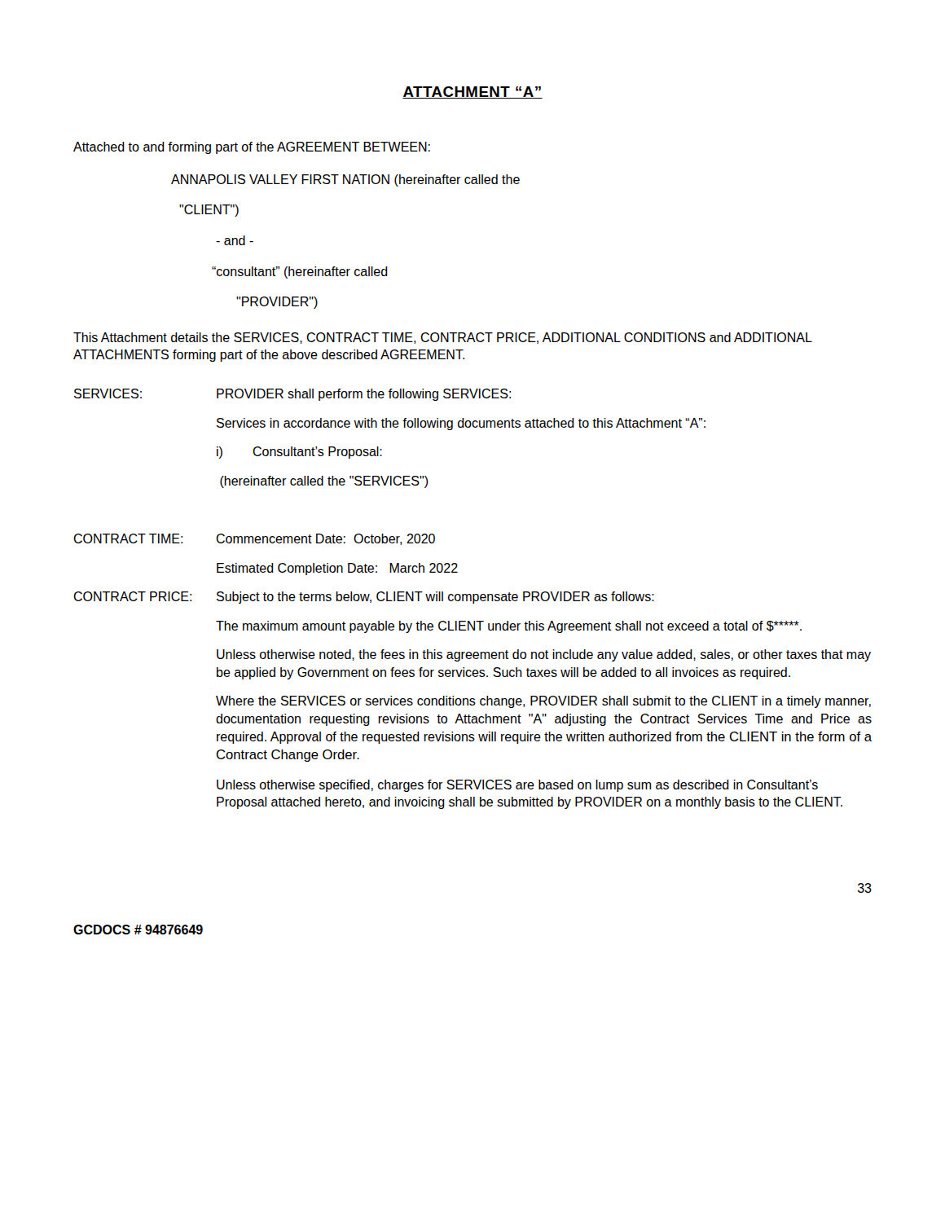ATTACHMENT “A”
Attached to and forming part of the AGREEMENT BETWEEN:
ANNAPOLIS VALLEY FIRST NATION (hereinafter called the
"CLIENT")
- and -
“consultant” (hereinafter called
"PROVIDER")
This Attachment details the SERVICES, CONTRACT TIME, CONTRACT PRICE, ADDITIONAL CONDITIONS and ADDITIONAL ATTACHMENTS forming part of the above described AGREEMENT.
| SERVICES: | PROVIDER shall perform the following SERVICES: Services in accordance with the following documents attached to this Attachment “A”: i) Consultant’s Proposal: (hereinafter called the "SERVICES") |
| CONTRACT TIME: | Commencement Date: October, 2020 Estimated Completion Date: March 2022 |
| CONTRACT PRICE: | Subject to the terms below, CLIENT will compensate PROVIDER as follows: The maximum amount payable by the CLIENT under this Agreement shall not exceed a total of $*****. Unless otherwise noted, the fees in this agreement do not include any value added, sales, or other taxes that may be applied by Government on fees for services. Such taxes will be added to all invoices as required. Where the SERVICES or services conditions change, PROVIDER shall submit to the CLIENT in a timely manner, documentation requesting revisions to Attachment "A" adjusting the Contract Services Time and Price as required. Approval of the requested revisions will require the written authorized from the CLIENT in the form of a Contract Change Order. Unless otherwise specified, charges for SERVICES are based on lump sum as described in Consultant’s Proposal attached hereto, and invoicing shall be submitted by PROVIDER on a monthly basis to the CLIENT. |
33
GCDOCS # 94876649